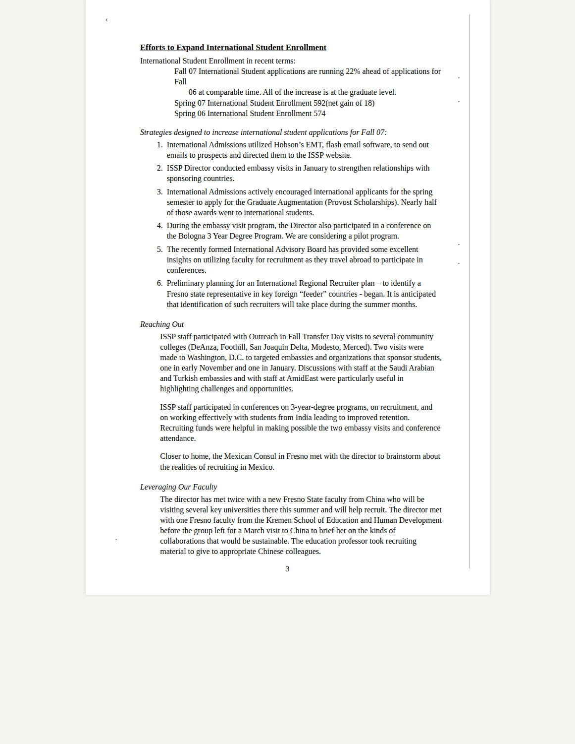‹
·
·
·
·
·
Efforts to Expand International Student Enrollment
International Student Enrollment in recent terms:
Fall 07 International Student applications are running 22% ahead of applications for Fall
06 at comparable time. All of the increase is at the graduate level.
Spring 07 International Student Enrollment 592(net gain of 18)
Spring 06 International Student Enrollment 574
Strategies designed to increase international student applications for Fall 07:
International Admissions utilized Hobson’s EMT, flash email software, to send out emails to prospects and directed them to the ISSP website.
ISSP Director conducted embassy visits in January to strengthen relationships with sponsoring countries.
International Admissions actively encouraged international applicants for the spring semester to apply for the Graduate Augmentation (Provost Scholarships). Nearly half of those awards went to international students.
During the embassy visit program, the Director also participated in a conference on the Bologna 3 Year Degree Program. We are considering a pilot program.
The recently formed International Advisory Board has provided some excellent insights on utilizing faculty for recruitment as they travel abroad to participate in conferences.
Preliminary planning for an International Regional Recruiter plan – to identify a Fresno state representative in key foreign “feeder” countries - began. It is anticipated that identification of such recruiters will take place during the summer months.
Reaching Out
ISSP staff participated with Outreach in Fall Transfer Day visits to several community colleges (DeAnza, Foothill, San Joaquin Delta, Modesto, Merced). Two visits were made to Washington, D.C. to targeted embassies and organizations that sponsor students, one in early November and one in January. Discussions with staff at the Saudi Arabian and Turkish embassies and with staff at AmidEast were particularly useful in highlighting challenges and opportunities.
ISSP staff participated in conferences on 3-year-degree programs, on recruitment, and on working effectively with students from India leading to improved retention. Recruiting funds were helpful in making possible the two embassy visits and conference attendance.
Closer to home, the Mexican Consul in Fresno met with the director to brainstorm about the realities of recruiting in Mexico.
Leveraging Our Faculty
The director has met twice with a new Fresno State faculty from China who will be visiting several key universities there this summer and will help recruit. The director met with one Fresno faculty from the Kremen School of Education and Human Development before the group left for a March visit to China to brief her on the kinds of collaborations that would be sustainable. The education professor took recruiting material to give to appropriate Chinese colleagues.
3